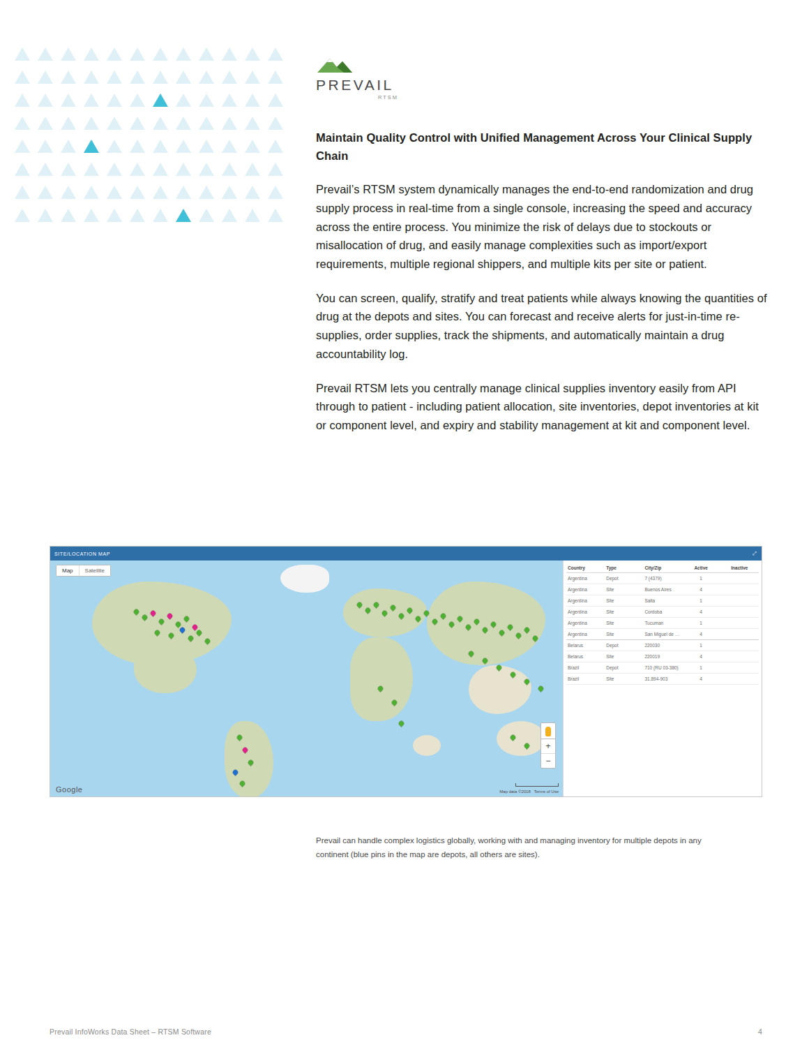PREVAIL
RTSM
Maintain Quality Control with Unified Management Across Your Clinical Supply Chain
Prevail’s RTSM system dynamically manages the end-to-end randomization and drug supply process in real-time from a single console, increasing the speed and accuracy across the entire process. You minimize the risk of delays due to stockouts or misallocation of drug, and easily manage complexities such as import/export requirements, multiple regional shippers, and multiple kits per site or patient.
You can screen, qualify, stratify and treat patients while always knowing the quantities of drug at the depots and sites. You can forecast and receive alerts for just-in-time re-supplies, order supplies, track the shipments, and automatically maintain a drug accountability log.
Prevail RTSM lets you centrally manage clinical supplies inventory easily from API through to patient - including patient allocation, site inventories, depot inventories at kit or component level, and expiry and stability management at kit and component level.
SITE/LOCATION MAP ⤢
Map Satellite
+
−
Google
Map data ©2018 Terms of Use
| Country | Type | City/Zip | Active | Inactive |
| --- | --- | --- | --- | --- |
| Argentina | Depot | 7 (4379) | 1 | |
| Argentina | Site | Buenos Aires | 4 | |
| Argentina | Site | Salta | 1 | |
| Argentina | Site | Cordoba | 4 | |
| Argentina | Site | Tucuman | 1 | |
| Argentina | Site | San Miguel de Tucuman | 4 | |
| Belarus | Depot | 220030 | 1 | |
| Belarus | Site | 220019 | 4 | |
| Brazil | Depot | 710 (RU 03-380) | 1 | |
| Brazil | Site | 31.894-903 | 4 | |
Prevail can handle complex logistics globally, working with and managing inventory for multiple depots in any continent (blue pins in the map are depots, all others are sites).
Prevail InfoWorks Data Sheet – RTSM Software 4